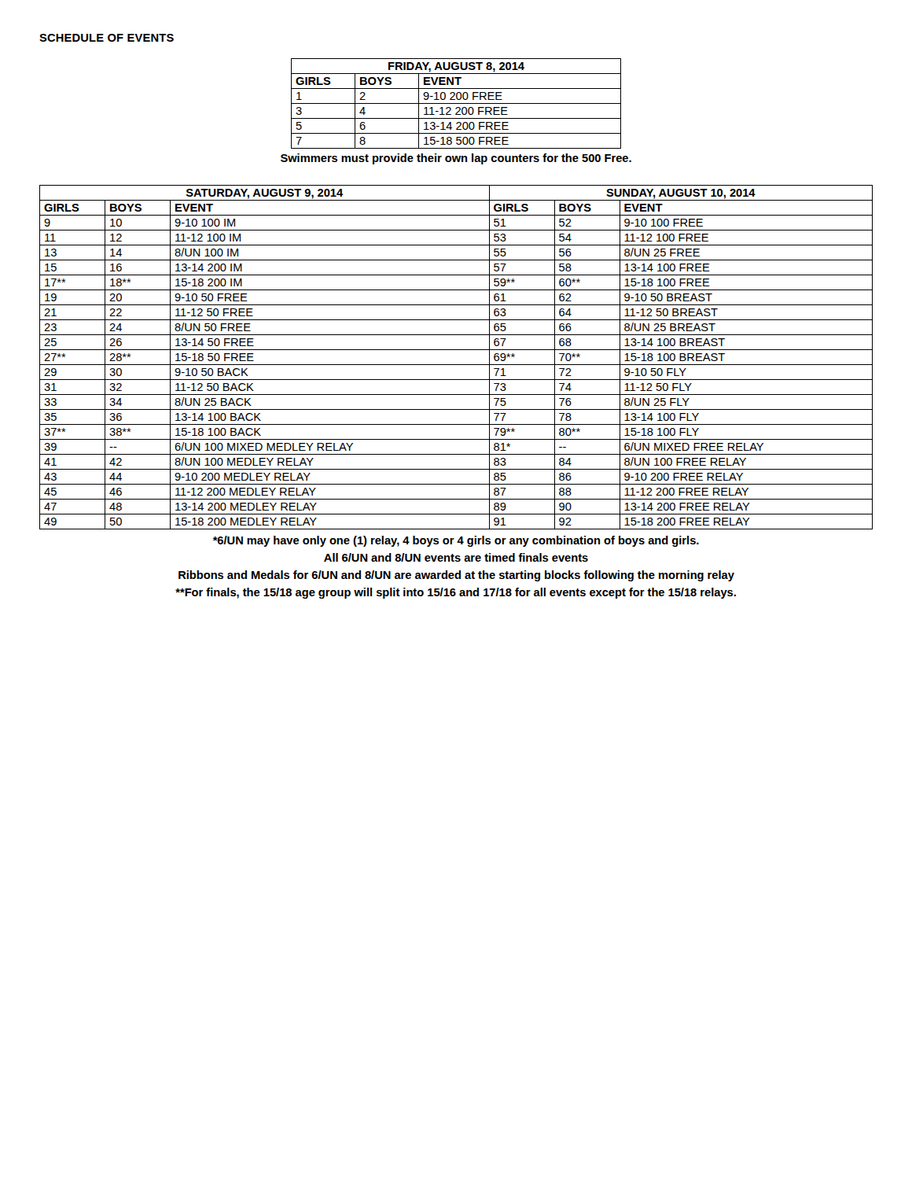SCHEDULE OF EVENTS
| FRIDAY, AUGUST 8, 2014 |
| --- |
| GIRLS | BOYS | EVENT |
| 1 | 2 | 9-10 200 FREE |
| 3 | 4 | 11-12 200 FREE |
| 5 | 6 | 13-14 200 FREE |
| 7 | 8 | 15-18 500 FREE |
Swimmers must provide their own lap counters for the 500 Free.
| SATURDAY, AUGUST 9, 2014 | SUNDAY, AUGUST 10, 2014 |
| --- | --- |
| GIRLS | BOYS | EVENT | GIRLS | BOYS | EVENT |
| 9 | 10 | 9-10 100 IM | 51 | 52 | 9-10 100 FREE |
| 11 | 12 | 11-12 100 IM | 53 | 54 | 11-12 100 FREE |
| 13 | 14 | 8/UN 100 IM | 55 | 56 | 8/UN 25 FREE |
| 15 | 16 | 13-14 200 IM | 57 | 58 | 13-14 100 FREE |
| 17** | 18** | 15-18 200 IM | 59** | 60** | 15-18 100 FREE |
| 19 | 20 | 9-10 50 FREE | 61 | 62 | 9-10 50 BREAST |
| 21 | 22 | 11-12 50 FREE | 63 | 64 | 11-12 50 BREAST |
| 23 | 24 | 8/UN 50 FREE | 65 | 66 | 8/UN 25 BREAST |
| 25 | 26 | 13-14 50 FREE | 67 | 68 | 13-14 100 BREAST |
| 27** | 28** | 15-18 50 FREE | 69** | 70** | 15-18 100 BREAST |
| 29 | 30 | 9-10 50 BACK | 71 | 72 | 9-10 50 FLY |
| 31 | 32 | 11-12 50 BACK | 73 | 74 | 11-12 50 FLY |
| 33 | 34 | 8/UN 25 BACK | 75 | 76 | 8/UN 25 FLY |
| 35 | 36 | 13-14 100 BACK | 77 | 78 | 13-14 100 FLY |
| 37** | 38** | 15-18 100 BACK | 79** | 80** | 15-18 100 FLY |
| 39 | -- | 6/UN 100 MIXED MEDLEY RELAY | 81* | -- | 6/UN MIXED FREE RELAY |
| 41 | 42 | 8/UN 100 MEDLEY RELAY | 83 | 84 | 8/UN 100 FREE RELAY |
| 43 | 44 | 9-10 200 MEDLEY RELAY | 85 | 86 | 9-10 200 FREE RELAY |
| 45 | 46 | 11-12 200 MEDLEY RELAY | 87 | 88 | 11-12 200 FREE RELAY |
| 47 | 48 | 13-14 200 MEDLEY RELAY | 89 | 90 | 13-14 200 FREE RELAY |
| 49 | 50 | 15-18 200 MEDLEY RELAY | 91 | 92 | 15-18 200 FREE RELAY |
*6/UN may have only one (1) relay, 4 boys or 4 girls or any combination of boys and girls.
All 6/UN and 8/UN events are timed finals events
Ribbons and Medals for 6/UN and 8/UN are awarded at the starting blocks following the morning relay
**For finals, the 15/18 age group will split into 15/16 and 17/18 for all events except for the 15/18 relays.